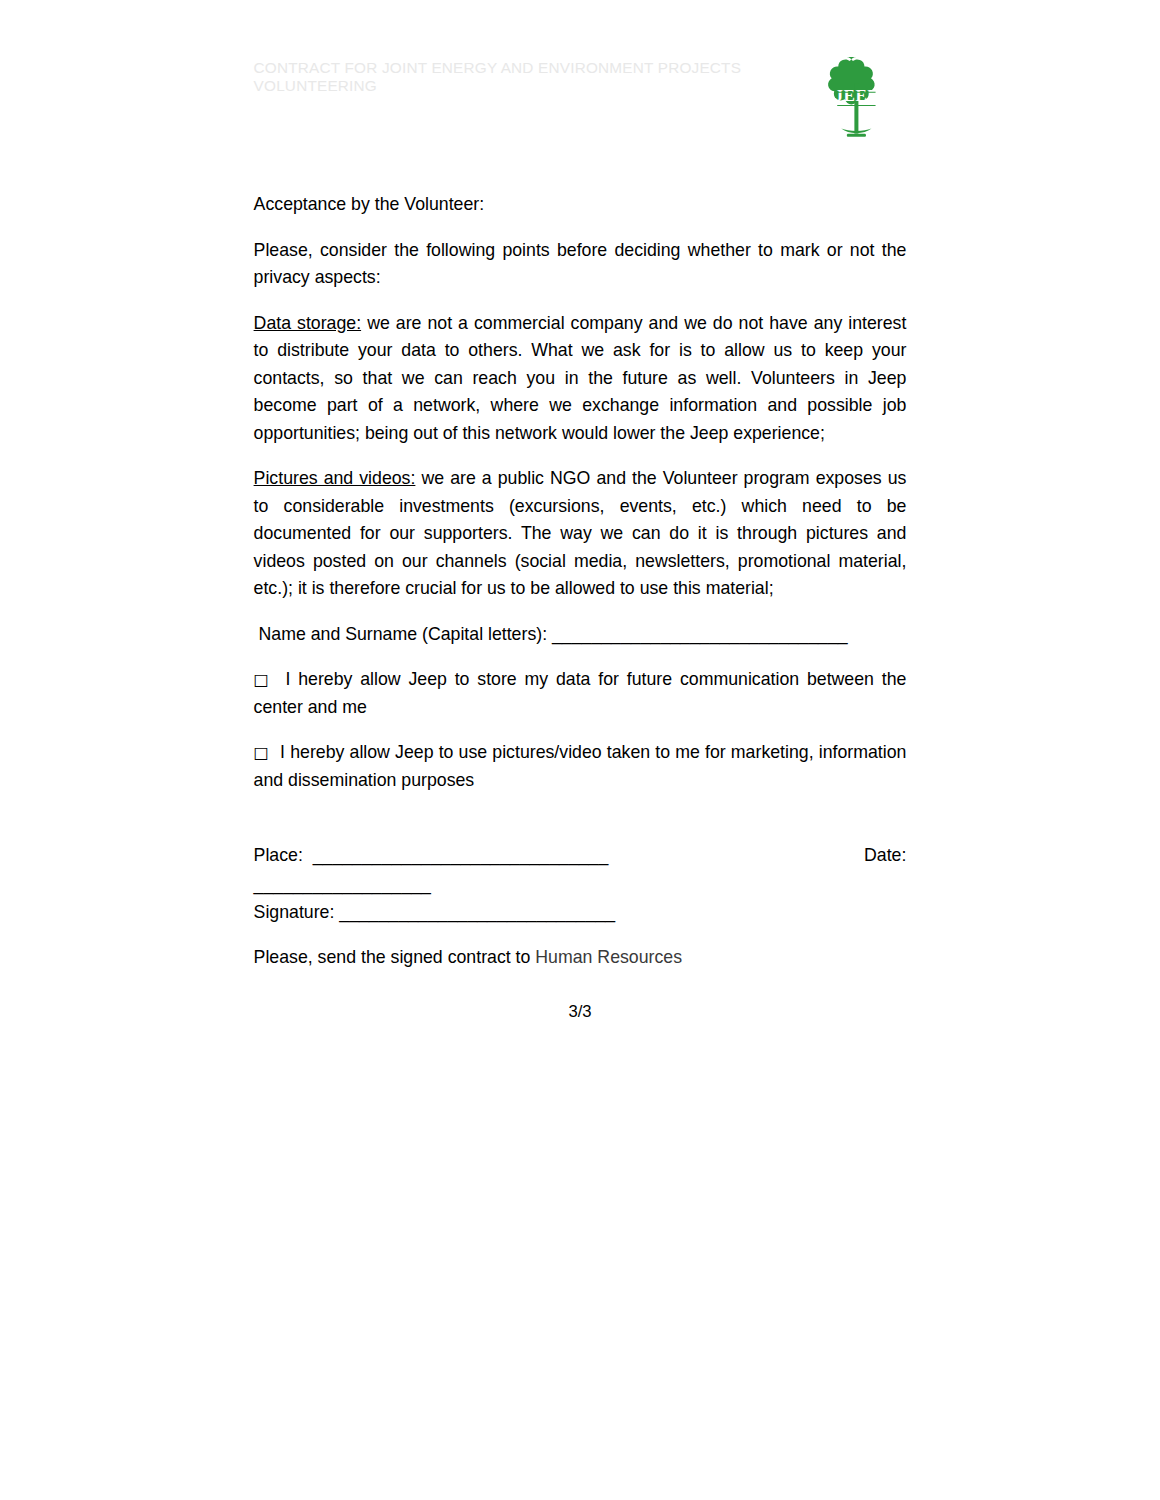CONTRACT FOR JOINT ENERGY AND ENVIRONMENT PROJECTS VOLUNTEERING
JEEP
Acceptance by the Volunteer:
Please, consider the following points before deciding whether to mark or not the privacy aspects:
Data storage: we are not a commercial company and we do not have any interest to distribute your data to others. What we ask for is to allow us to keep your contacts, so that we can reach you in the future as well. Volunteers in Jeep become part of a network, where we exchange information and possible job opportunities; being out of this network would lower the Jeep experience;
Pictures and videos: we are a public NGO and the Volunteer program exposes us to considerable investments (excursions, events, etc.) which need to be documented for our supporters. The way we can do it is through pictures and videos posted on our channels (social media, newsletters, promotional material, etc.); it is therefore crucial for us to be allowed to use this material;
Name and Surname (Capital letters): ______________________________
□ I hereby allow Jeep to store my data for future communication between the center and me
□ I hereby allow Jeep to use pictures/video taken to me for marketing, information and dissemination purposes
Place: ______________________________ Date: __________________
Signature: ____________________________
Please, send the signed contract to Human Resources
3/3